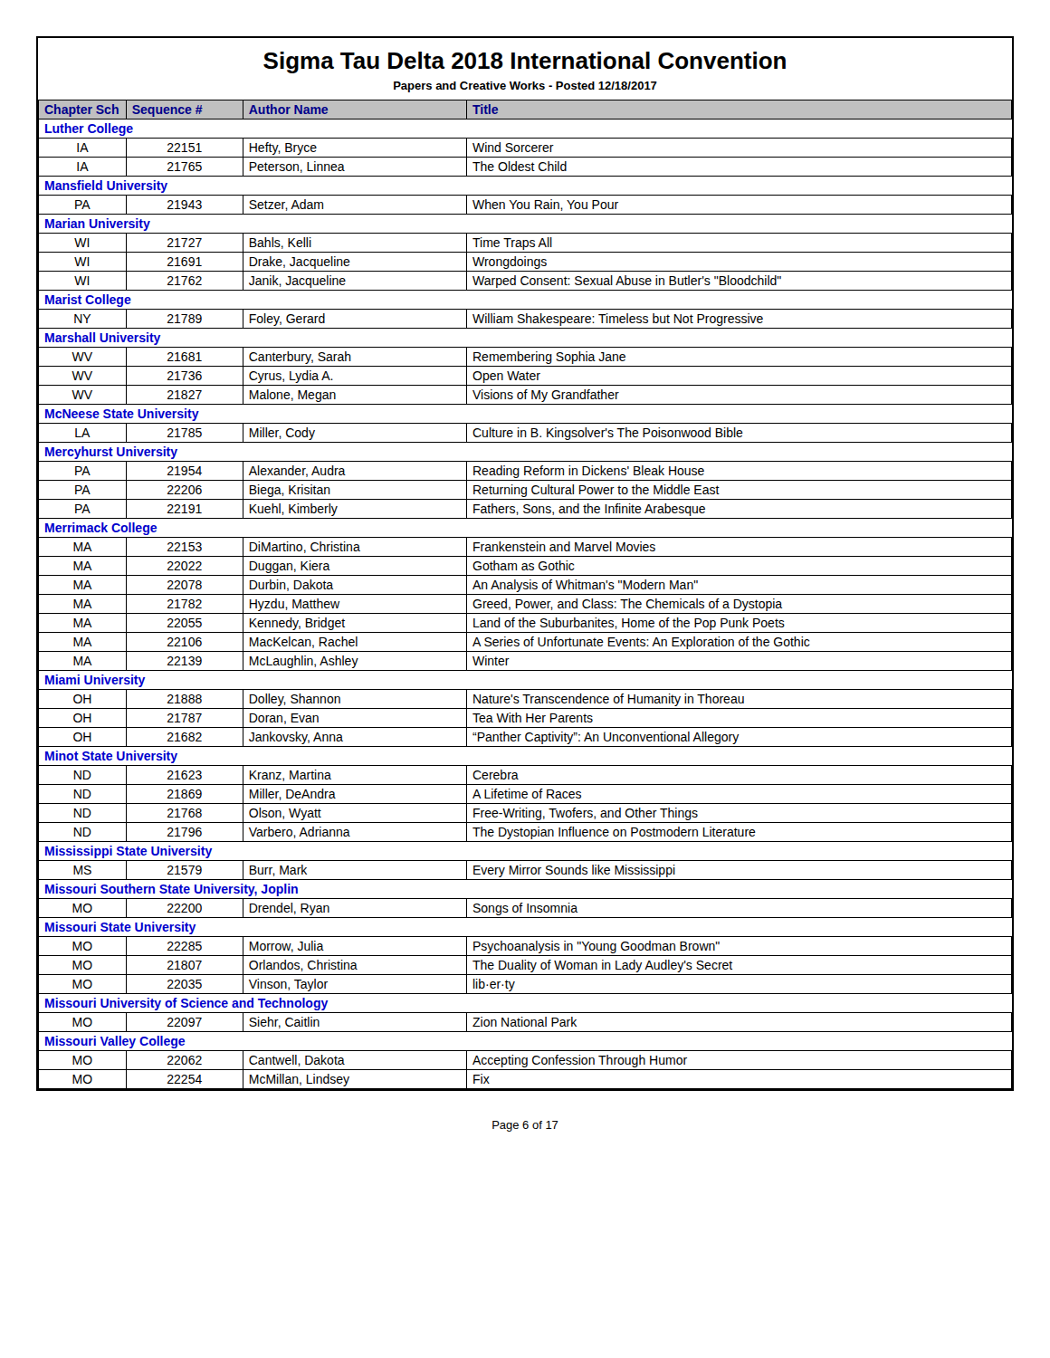Sigma Tau Delta 2018 International Convention
Papers and Creative Works - Posted 12/18/2017
| Chapter Sch | Sequence # | Author Name | Title |
| --- | --- | --- | --- |
| Luther College | |
| IA | 22151 | Hefty, Bryce | Wind Sorcerer |
| IA | 21765 | Peterson, Linnea | The Oldest Child |
| Mansfield University | |
| PA | 21943 | Setzer, Adam | When You Rain, You Pour |
| Marian University | |
| WI | 21727 | Bahls, Kelli | Time Traps All |
| WI | 21691 | Drake, Jacqueline | Wrongdoings |
| WI | 21762 | Janik, Jacqueline | Warped Consent: Sexual Abuse in Butler's "Bloodchild" |
| Marist College | |
| NY | 21789 | Foley, Gerard | William Shakespeare: Timeless but Not Progressive |
| Marshall University | |
| WV | 21681 | Canterbury, Sarah | Remembering Sophia Jane |
| WV | 21736 | Cyrus, Lydia A. | Open Water |
| WV | 21827 | Malone, Megan | Visions of My Grandfather |
| McNeese State University | |
| LA | 21785 | Miller, Cody | Culture in B. Kingsolver's The Poisonwood Bible |
| Mercyhurst University | |
| PA | 21954 | Alexander, Audra | Reading Reform in Dickens' Bleak House |
| PA | 22206 | Biega, Krisitan | Returning Cultural Power to the Middle East |
| PA | 22191 | Kuehl, Kimberly | Fathers, Sons, and the Infinite Arabesque |
| Merrimack College | |
| MA | 22153 | DiMartino, Christina | Frankenstein and Marvel Movies |
| MA | 22022 | Duggan, Kiera | Gotham as Gothic |
| MA | 22078 | Durbin, Dakota | An Analysis of Whitman's "Modern Man" |
| MA | 21782 | Hyzdu, Matthew | Greed, Power, and Class: The Chemicals of a Dystopia |
| MA | 22055 | Kennedy, Bridget | Land of the Suburbanites, Home of the Pop Punk Poets |
| MA | 22106 | MacKelcan, Rachel | A Series of Unfortunate Events: An Exploration of the Gothic |
| MA | 22139 | McLaughlin, Ashley | Winter |
| Miami University | |
| OH | 21888 | Dolley, Shannon | Nature's Transcendence of Humanity in Thoreau |
| OH | 21787 | Doran, Evan | Tea With Her Parents |
| OH | 21682 | Jankovsky, Anna | “Panther Captivity”: An Unconventional Allegory |
| Minot State University | |
| ND | 21623 | Kranz, Martina | Cerebra |
| ND | 21869 | Miller, DeAndra | A Lifetime of Races |
| ND | 21768 | Olson, Wyatt | Free-Writing, Twofers, and Other Things |
| ND | 21796 | Varbero, Adrianna | The Dystopian Influence on Postmodern Literature |
| Mississippi State University | |
| MS | 21579 | Burr, Mark | Every Mirror Sounds like Mississippi |
| Missouri Southern State University, Joplin | |
| MO | 22200 | Drendel, Ryan | Songs of Insomnia |
| Missouri State University | |
| MO | 22285 | Morrow, Julia | Psychoanalysis in "Young Goodman Brown" |
| MO | 21807 | Orlandos, Christina | The Duality of Woman in Lady Audley's Secret |
| MO | 22035 | Vinson, Taylor | lib·er·ty |
| Missouri University of Science and Technology | |
| MO | 22097 | Siehr, Caitlin | Zion National Park |
| Missouri Valley College | |
| MO | 22062 | Cantwell, Dakota | Accepting Confession Through Humor |
| MO | 22254 | McMillan, Lindsey | Fix |
Page 6 of 17